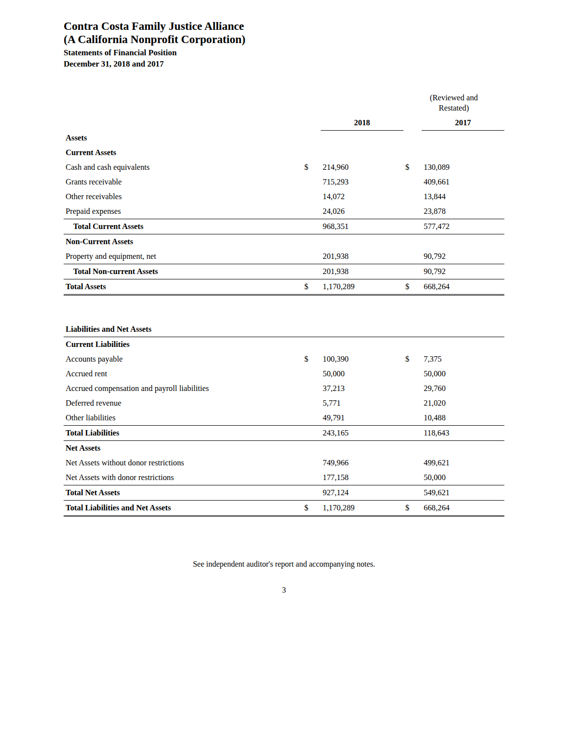Contra Costa Family Justice Alliance
(A California Nonprofit Corporation)
Statements of Financial Position
December 31, 2018 and 2017
| | | | (Reviewed and Restated) |
| --- | --- | --- | --- |
| | | 2018 | | 2017 |
| Assets | | | | |
| Current Assets | | | | |
| Cash and cash equivalents | $ | 214,960 | $ | 130,089 |
| Grants receivable | | 715,293 | | 409,661 |
| Other receivables | | 14,072 | | 13,844 |
| Prepaid expenses | | 24,026 | | 23,878 |
| Total Current Assets | | 968,351 | | 577,472 |
| Non-Current Assets | | | | |
| Property and equipment, net | | 201,938 | | 90,792 |
| Total Non-current Assets | | 201,938 | | 90,792 |
| Total Assets | $ | 1,170,289 | $ | 668,264 |
| Liabilities and Net Assets | | | | |
| Current Liabilities | | | | |
| Accounts payable | $ | 100,390 | $ | 7,375 |
| Accrued rent | | 50,000 | | 50,000 |
| Accrued compensation and payroll liabilities | | 37,213 | | 29,760 |
| Deferred revenue | | 5,771 | | 21,020 |
| Other liabilities | | 49,791 | | 10,488 |
| Total Liabilities | | 243,165 | | 118,643 |
| Net Assets | | | | |
| Net Assets without donor restrictions | | 749,966 | | 499,621 |
| Net Assets with donor restrictions | | 177,158 | | 50,000 |
| Total Net Assets | | 927,124 | | 549,621 |
| Total Liabilities and Net Assets | $ | 1,170,289 | $ | 668,264 |
See independent auditor's report and accompanying notes.
3